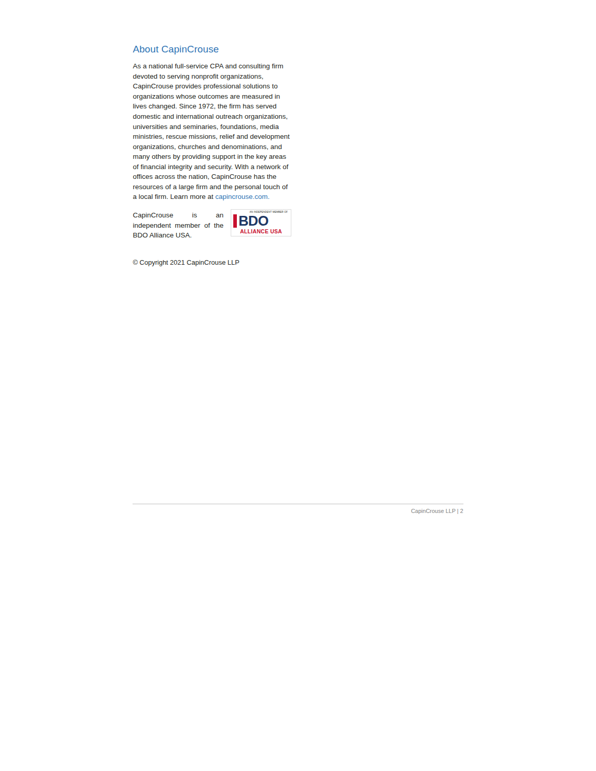About CapinCrouse
As a national full-service CPA and consulting firm devoted to serving nonprofit organizations, CapinCrouse provides professional solutions to organizations whose outcomes are measured in lives changed. Since 1972, the firm has served domestic and international outreach organizations, universities and seminaries, foundations, media ministries, rescue missions, relief and development organizations, churches and denominations, and many others by providing support in the key areas of financial integrity and security. With a network of offices across the nation, CapinCrouse has the resources of a large firm and the personal touch of a local firm. Learn more at capincrouse.com.
CapinCrouse is an independent member of the BDO Alliance USA.
AN INDEPENDENT MEMBER OF
BDO
ALLIANCE USA
© Copyright 2021 CapinCrouse LLP
CapinCrouse LLP | 2